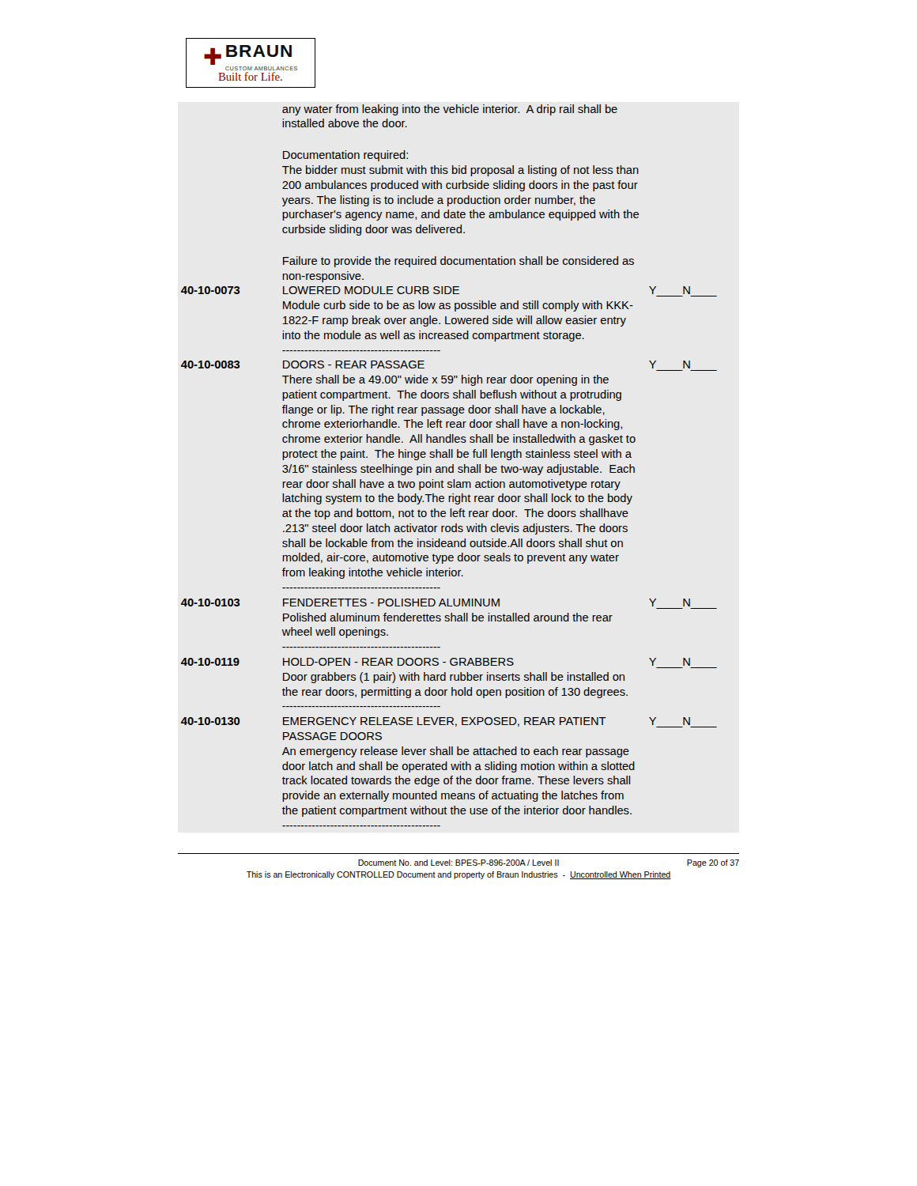✚BRAUN
Custom Ambulances
Built for Life.
| | any water from leaking into the vehicle interior. A drip rail shall be installed above the door. | |
| | Documentation required: The bidder must submit with this bid proposal a listing of not less than 200 ambulances produced with curbside sliding doors in the past four years. The listing is to include a production order number, the purchaser's agency name, and date the ambulance equipped with the curbside sliding door was delivered. | |
| | Failure to provide the required documentation shall be considered as non-responsive. | |
| 40-10-0073 | LOWERED MODULE CURB SIDE Module curb side to be as low as possible and still comply with KKK-1822-F ramp break over angle. Lowered side will allow easier entry into the module as well as increased compartment storage. ------------------------------------------- | Y____N____ |
| 40-10-0083 | DOORS - REAR PASSAGE There shall be a 49.00" wide x 59" high rear door opening in the patient compartment. The doors shall beflush without a protruding flange or lip. The right rear passage door shall have a lockable, chrome exteriorhandle. The left rear door shall have a non-locking, chrome exterior handle. All handles shall be installedwith a gasket to protect the paint. The hinge shall be full length stainless steel with a 3/16" stainless steelhinge pin and shall be two-way adjustable. Each rear door shall have a two point slam action automotivetype rotary latching system to the body.The right rear door shall lock to the body at the top and bottom, not to the left rear door. The doors shallhave .213" steel door latch activator rods with clevis adjusters. The doors shall be lockable from the insideand outside.All doors shall shut on molded, air-core, automotive type door seals to prevent any water from leaking intothe vehicle interior. ------------------------------------------- | Y____N____ |
| 40-10-0103 | FENDERETTES - POLISHED ALUMINUM Polished aluminum fenderettes shall be installed around the rear wheel well openings. ------------------------------------------- | Y____N____ |
| 40-10-0119 | HOLD-OPEN - REAR DOORS - GRABBERS Door grabbers (1 pair) with hard rubber inserts shall be installed on the rear doors, permitting a door hold open position of 130 degrees. ------------------------------------------- | Y____N____ |
| 40-10-0130 | EMERGENCY RELEASE LEVER, EXPOSED, REAR PATIENT PASSAGE DOORS An emergency release lever shall be attached to each rear passage door latch and shall be operated with a sliding motion within a slotted track located towards the edge of the door frame. These levers shall provide an externally mounted means of actuating the latches from the patient compartment without the use of the interior door handles. ------------------------------------------- | Y____N____ |
Document No. and Level: BPES-P-896-200A / Level II
This is an Electronically CONTROLLED Document and property of Braun Industries - Uncontrolled When Printed
Page 20 of 37